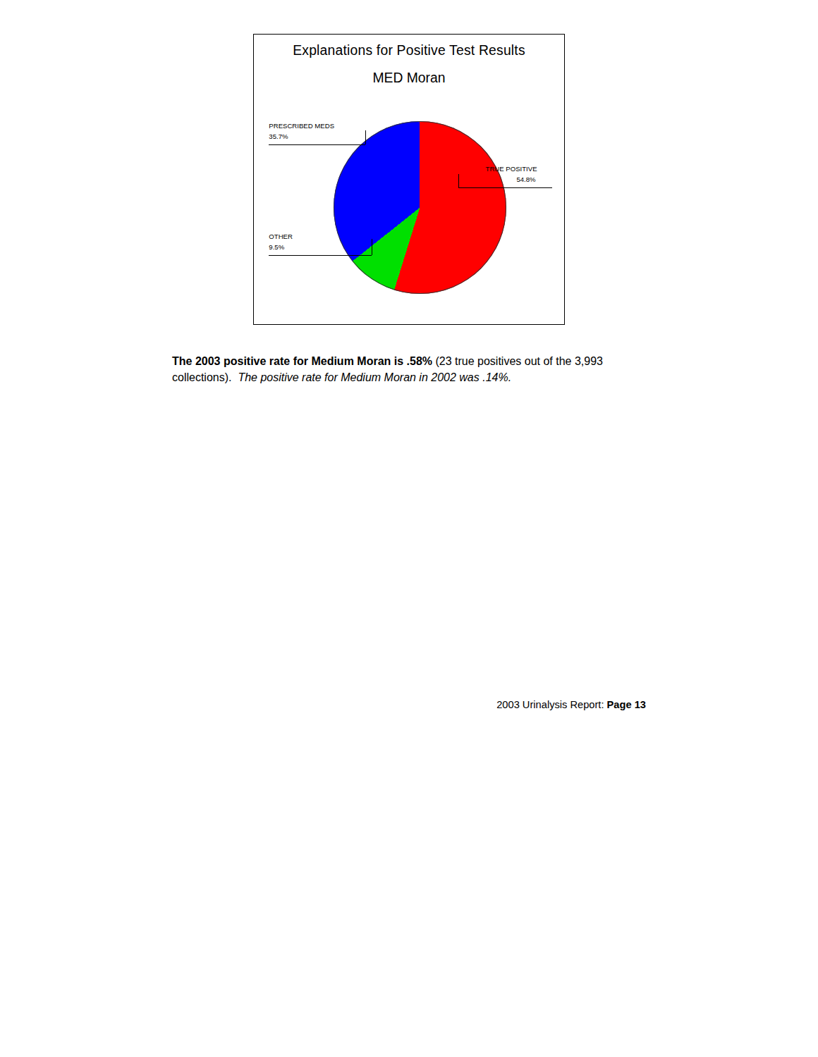Explanations for Positive Test Results
MED Moran
PRESCRIBED MEDS
35.7%
OTHER
9.5%
TRUE POSITIVE54.8%
The 2003 positive rate for Medium Moran is .58% (23 true positives out of the 3,993 collections). The positive rate for Medium Moran in 2002 was .14%.
2003 Urinalysis Report: Page 13